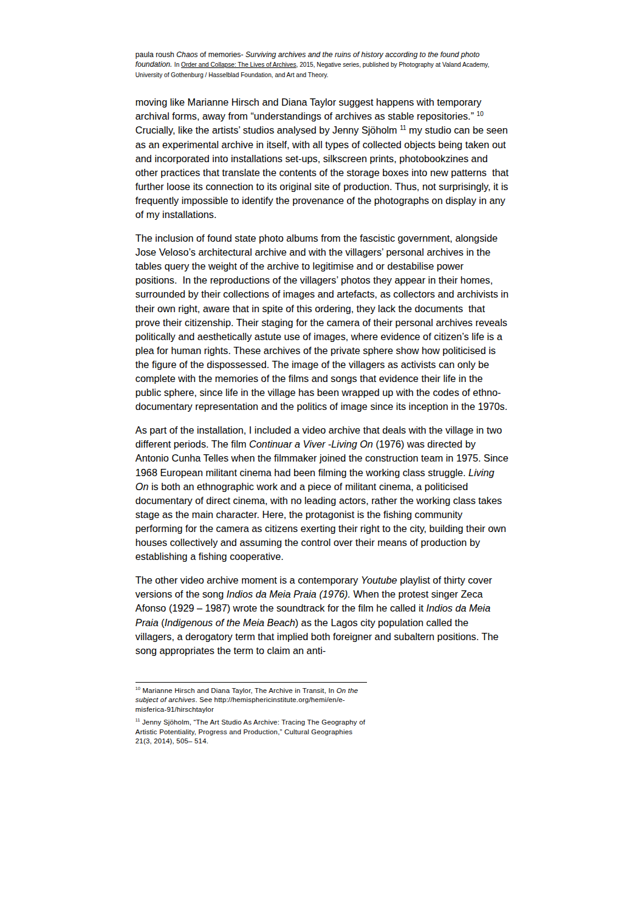paula roush Chaos of memories- Surviving archives and the ruins of history according to the found photo foundation. In Order and Collapse: The Lives of Archives, 2015, Negative series, published by Photography at Valand Academy, University of Gothenburg / Hasselblad Foundation, and Art and Theory.
moving like Marianne Hirsch and Diana Taylor suggest happens with temporary archival forms, away from “understandings of archives as stable repositories.” 10 Crucially, like the artists’ studios analysed by Jenny Sjöholm 11 my studio can be seen as an experimental archive in itself, with all types of collected objects being taken out and incorporated into installations set-ups, silkscreen prints, photobookzines and other practices that translate the contents of the storage boxes into new patterns that further loose its connection to its original site of production. Thus, not surprisingly, it is frequently impossible to identify the provenance of the photographs on display in any of my installations.
The inclusion of found state photo albums from the fascistic government, alongside Jose Veloso’s architectural archive and with the villagers’ personal archives in the tables query the weight of the archive to legitimise and or destabilise power positions. In the reproductions of the villagers’ photos they appear in their homes, surrounded by their collections of images and artefacts, as collectors and archivists in their own right, aware that in spite of this ordering, they lack the documents that prove their citizenship. Their staging for the camera of their personal archives reveals politically and aesthetically astute use of images, where evidence of citizen’s life is a plea for human rights. These archives of the private sphere show how politicised is the figure of the dispossessed. The image of the villagers as activists can only be complete with the memories of the films and songs that evidence their life in the public sphere, since life in the village has been wrapped up with the codes of ethno-documentary representation and the politics of image since its inception in the 1970s.
As part of the installation, I included a video archive that deals with the village in two different periods. The film Continuar a Viver -Living On (1976) was directed by Antonio Cunha Telles when the filmmaker joined the construction team in 1975. Since 1968 European militant cinema had been filming the working class struggle. Living On is both an ethnographic work and a piece of militant cinema, a politicised documentary of direct cinema, with no leading actors, rather the working class takes stage as the main character. Here, the protagonist is the fishing community performing for the camera as citizens exerting their right to the city, building their own houses collectively and assuming the control over their means of production by establishing a fishing cooperative.
The other video archive moment is a contemporary Youtube playlist of thirty cover versions of the song Indios da Meia Praia (1976). When the protest singer Zeca Afonso (1929 – 1987) wrote the soundtrack for the film he called it Indios da Meia Praia (Indigenous of the Meia Beach) as the Lagos city population called the villagers, a derogatory term that implied both foreigner and subaltern positions. The song appropriates the term to claim an anti-
10 Marianne Hirsch and Diana Taylor, The Archive in Transit, In On the subject of archives. See http://hemisphericinstitute.org/hemi/en/e-misferica-91/hirschtaylor
11 Jenny Sjöholm, “The Art Studio As Archive: Tracing The Geography of Artistic Potentiality, Progress and Production,” Cultural Geographies 21(3, 2014), 505– 514.